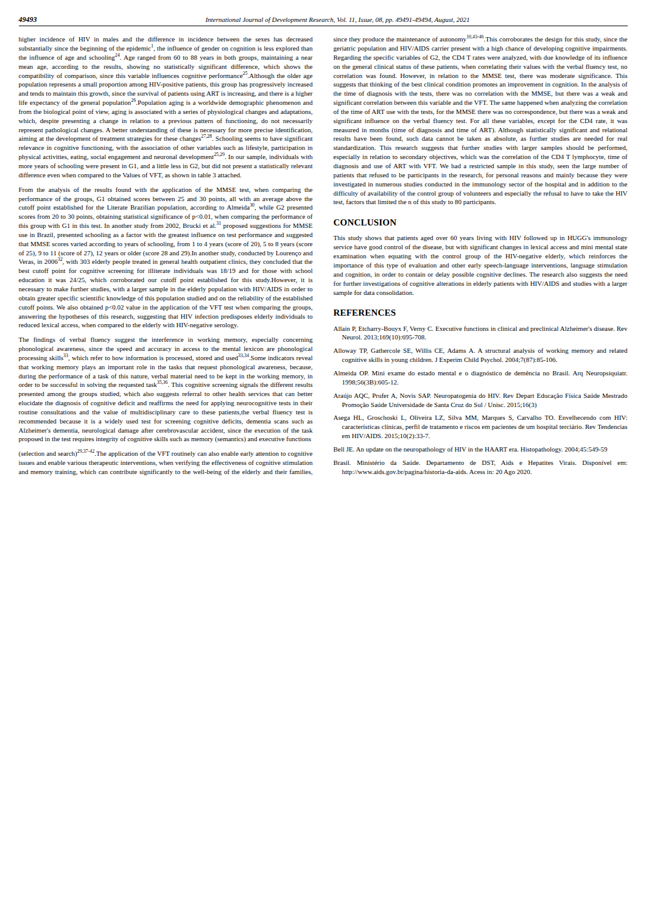49493 International Journal of Development Research, Vol. 11, Issue, 08, pp. 49491-49494, August, 2021
higher incidence of HIV in males and the difference in incidence between the sexes has decreased substantially since the beginning of the epidemic1, the influence of gender on cognition is less explored than the influence of age and schooling24. Age ranged from 60 to 88 years in both groups, maintaining a near mean age, according to the results, showing no statistically significant difference, which shows the compatibility of comparison, since this variable influences cognitive performance25.Although the older age population represents a small proportion among HIV-positive patients, this group has progressively increased and tends to maintain this growth, since the survival of patients using ART is increasing, and there is a higher life expectancy of the general population26.Population aging is a worldwide demographic phenomenon and from the biological point of view, aging is associated with a series of physiological changes and adaptations, which, despite presenting a change in relation to a previous pattern of functioning, do not necessarily represent pathological changes. A better understanding of these is necessary for more precise identification, aiming at the development of treatment strategies for these changes27,28. Schooling seems to have significant relevance in cognitive functioning, with the association of other variables such as lifestyle, participation in physical activities, eating, social engagement and neuronal development25,29. In our sample, individuals with more years of schooling were present in G1, and a little less in G2, but did not present a statistically relevant difference even when compared to the Values of VFT, as shown in table 3 attached.
From the analysis of the results found with the application of the MMSE test, when comparing the performance of the groups, G1 obtained scores between 25 and 30 points, all with an average above the cutoff point established for the Literate Brazilian population, according to Almeida30, while G2 presented scores from 20 to 30 points, obtaining statistical significance of p<0.01, when comparing the performance of this group with G1 in this test. In another study from 2002, Brucki et al.31 proposed suggestions for MMSE use in Brazil, presented schooling as a factor with the greatest influence on test performance and suggested that MMSE scores varied according to years of schooling, from 1 to 4 years (score of 20), 5 to 8 years (score of 25), 9 to 11 (score of 27), 12 years or older (score 28 and 29).In another study, conducted by Lourenço and Veras, in 200632, with 303 elderly people treated in general health outpatient clinics, they concluded that the best cutoff point for cognitive screening for illiterate individuals was 18/19 and for those with school education it was 24/25, which corroborated our cutoff point established for this study.However, it is necessary to make further studies, with a larger sample in the elderly population with HIV/AIDS in order to obtain greater specific scientific knowledge of this population studied and on the reliability of the established cutoff points. We also obtained p<0.02 value in the application of the VFT test when comparing the groups, answering the hypotheses of this research, suggesting that HIV infection predisposes elderly individuals to reduced lexical access, when compared to the elderly with HIV-negative serology.
The findings of verbal fluency suggest the interference in working memory, especially concerning phonological awareness, since the speed and accuracy in access to the mental lexicon are phonological processing skills33, which refer to how information is processed, stored and used33,34.Some indicators reveal that working memory plays an important role in the tasks that request phonological awareness, because, during the performance of a task of this nature, verbal material need to be kept in the working memory, in order to be successful in solving the requested task35,36. This cognitive screening signals the different results presented among the groups studied, which also suggests referral to other health services that can better elucidate the diagnosis of cognitive deficit and reaffirms the need for applying neurocognitive tests in their routine consultations and the value of multidisciplinary care to these patients,the verbal fluency test is recommended because it is a widely used test for screening cognitive deficits, dementia scans such as Alzheimer's dementia, neurological damage after cerebrovascular accident, since the execution of the task proposed in the test requires integrity of cognitive skills such as memory (semantics) and executive functions
(selection and search)29,37-42.The application of the VFT routinely can also enable early attention to cognitive issues and enable various therapeutic interventions, when verifying the effectiveness of cognitive stimulation and memory training, which can contribute significantly to the well-being of the elderly and their families, since they produce the maintenance of autonomy10,43-46.This corroborates the design for this study, since the geriatric population and HIV/AIDS carrier present with a high chance of developing cognitive impairments. Regarding the specific variables of G2, the CD4 T rates were analyzed, with due knowledge of its influence on the general clinical status of these patients, when correlating their values with the verbal fluency test, no correlation was found. However, in relation to the MMSE test, there was moderate significance. This suggests that thinking of the best clinical condition promotes an improvement in cognition. In the analysis of the time of diagnosis with the tests, there was no correlation with the MMSE, but there was a weak and significant correlation between this variable and the VFT. The same happened when analyzing the correlation of the time of ART use with the tests, for the MMSE there was no correspondence, but there was a weak and significant influence on the verbal fluency test. For all these variables, except for the CD4 rate, it was measured in months (time of diagnosis and time of ART). Although statistically significant and relational results have been found, such data cannot be taken as absolute, as further studies are needed for real standardization. This research suggests that further studies with larger samples should be performed, especially in relation to secondary objectives, which was the correlation of the CD4 T lymphocyte, time of diagnosis and use of ART with VFT. We had a restricted sample in this study, seen the large number of patients that refused to be participants in the research, for personal reasons and mainly because they were investigated in numerous studies conducted in the immunology sector of the hospital and in addition to the difficulty of availability of the control group of volunteers and especially the refusal to have to take the HIV test, factors that limited the n of this study to 80 participants.
Conclusion
This study shows that patients aged over 60 years living with HIV followed up in HUGG's immunology service have good control of the disease, but with significant changes in lexical access and mini mental state examination when equating with the control group of the HIV-negative elderly, which reinforces the importance of this type of evaluation and other early speech-language interventions, language stimulation and cognition, in order to contain or delay possible cognitive declines. The research also suggests the need for further investigations of cognitive alterations in elderly patients with HIV/AIDS and studies with a larger sample for data consolidation.
References
Allain P, Etcharry-Bouyx F, Verny C. Executive functions in clinical and preclinical Alzheimer's disease. Rev Neurol. 2013;169(10):695-708.
Alloway TP, Gathercole SE, Willis CE, Adams A. A structural analysis of working memory and related cognitive skills in young children. J Experim Child Psychol. 2004;7(87):85-106.
Almeida OP. Mini exame do estado mental e o diagnóstico de demência no Brasil. Arq Neuropsiquiatr. 1998;56(3B):605-12.
Araújo AQC, Prufer A, Novis SAP. Neuropatogenia do HIV. Rev Depart Educação Física Saúde Mestrado Promoção Saúde Universidade de Santa Cruz do Sul / Unisc. 2015;16(3)
Asega HL, Groschoski L, Oliveira LZ, Silva MM, Marques S, Carvalho TO. Envelhecendo com HIV: características clínicas, perfil de tratamento e riscos em pacientes de um hospital terciário. Rev Tendencias em HIV/AIDS. 2015;10(2):33-7.
Bell JE. An update on the neuropathology of HIV in the HAART era. Histopathology. 2004;45:549-59
Brasil. Ministério da Saúde. Departamento de DST, Aids e Hepatites Virais. Disponível em: http://www.aids.gov.br/pagina/historia-da-aids. Acess in: 20 Ago 2020.